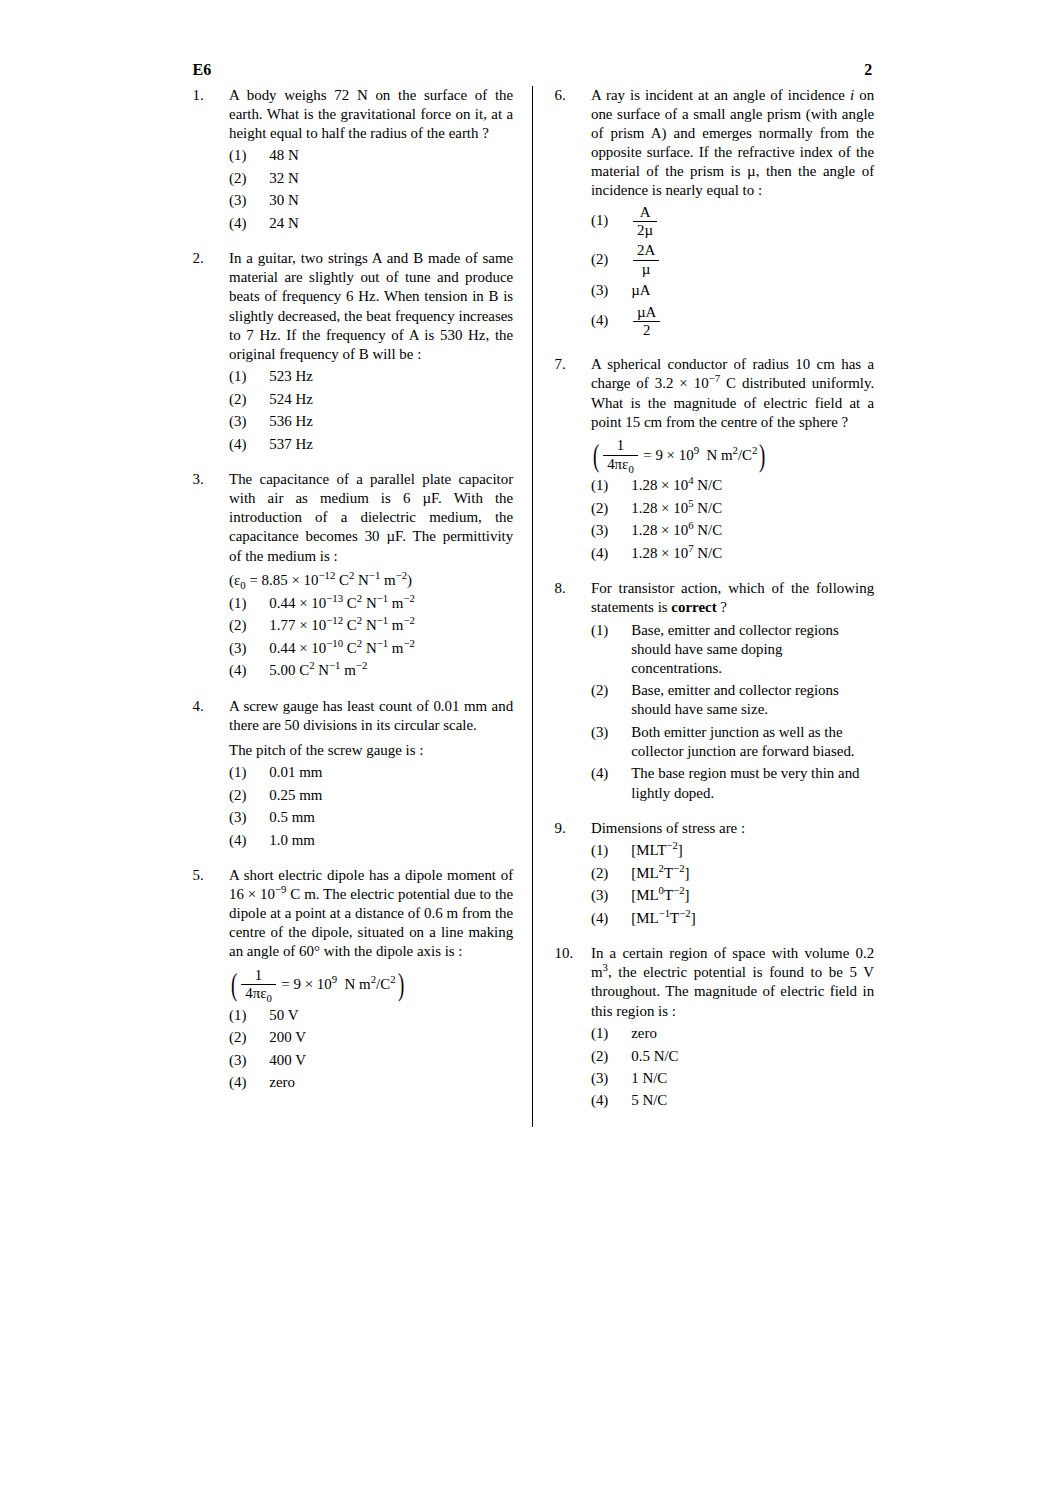E6
2
1.
A body weighs 72 N on the surface of the earth. What is the gravitational force on it, at a height equal to half the radius of the earth ?
(1) 48 N
(2) 32 N
(3) 30 N
(4) 24 N
2.
In a guitar, two strings A and B made of same material are slightly out of tune and produce beats of frequency 6 Hz. When tension in B is slightly decreased, the beat frequency increases to 7 Hz. If the frequency of A is 530 Hz, the original frequency of B will be :
(1) 523 Hz
(2) 524 Hz
(3) 536 Hz
(4) 537 Hz
3.
The capacitance of a parallel plate capacitor with air as medium is 6 µF. With the introduction of a dielectric medium, the capacitance becomes 30 µF. The permittivity of the medium is :
(ε0 = 8.85 × 10−12 C2 N−1 m−2)
(1) 0.44 × 10−13 C2 N−1 m−2
(2) 1.77 × 10−12 C2 N−1 m−2
(3) 0.44 × 10−10 C2 N−1 m−2
(4) 5.00 C2 N−1 m−2
4.
A screw gauge has least count of 0.01 mm and there are 50 divisions in its circular scale.
The pitch of the screw gauge is :
(1) 0.01 mm
(2) 0.25 mm
(3) 0.5 mm
(4) 1.0 mm
5.
A short electric dipole has a dipole moment of 16 × 10−9 C m. The electric potential due to the dipole at a point at a distance of 0.6 m from the centre of the dipole, situated on a line making an angle of 60° with the dipole axis is :
( 14πε0 = 9 × 109 N m2/C2 )
(1) 50 V
(2) 200 V
(3) 400 V
(4) zero
6.
A ray is incident at an angle of incidence i on one surface of a small angle prism (with angle of prism A) and emerges normally from the opposite surface. If the refractive index of the material of the prism is µ, then the angle of incidence is nearly equal to :
(1) A 2µ
(2) 2A µ
(3) µA
(4) µA 2
7.
A spherical conductor of radius 10 cm has a charge of 3.2 × 10−7 C distributed uniformly. What is the magnitude of electric field at a point 15 cm from the centre of the sphere ?
( 14πε0 = 9 × 109 N m2/C2 )
(1) 1.28 × 104 N/C
(2) 1.28 × 105 N/C
(3) 1.28 × 106 N/C
(4) 1.28 × 107 N/C
8.
For transistor action, which of the following statements is correct ?
(1) Base, emitter and collector regions should have same doping concentrations.
(2) Base, emitter and collector regions should have same size.
(3) Both emitter junction as well as the collector junction are forward biased.
(4) The base region must be very thin and lightly doped.
9.
Dimensions of stress are :
(1)[MLT−2]
(2)[ML2T−2]
(3)[ML0T−2]
(4)[ML−1T−2]
10.
In a certain region of space with volume 0.2 m3, the electric potential is found to be 5 V throughout. The magnitude of electric field in this region is :
(1) zero
(2) 0.5 N/C
(3) 1 N/C
(4) 5 N/C